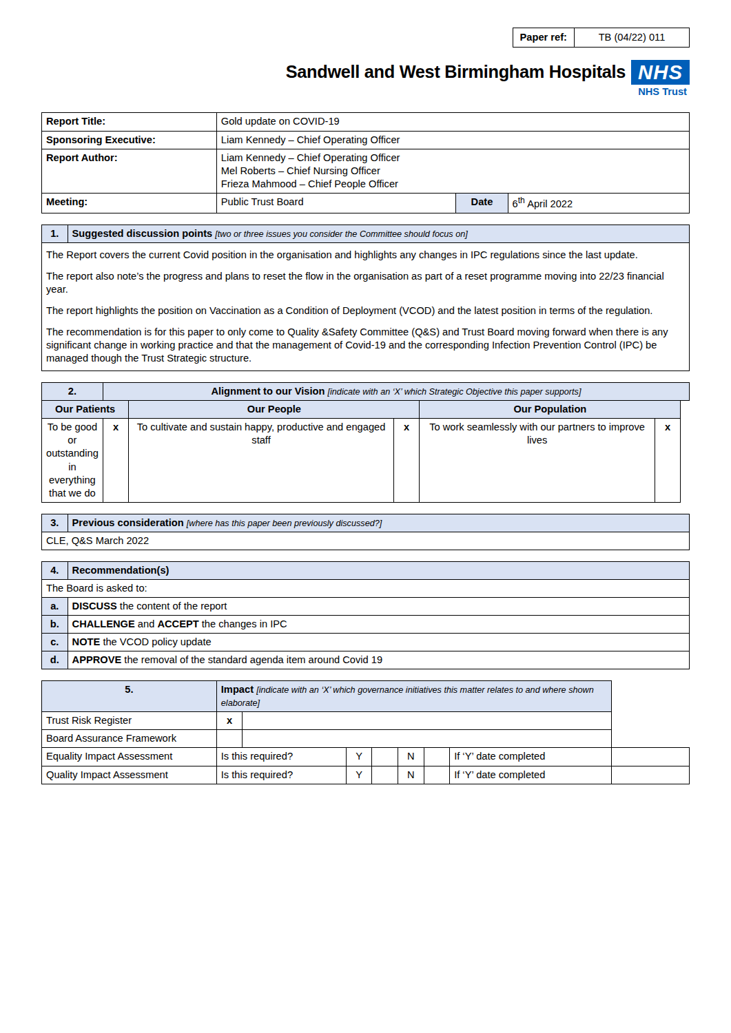Paper ref:
TB (04/22) 011
Sandwell and West Birmingham Hospitals NHS
NHS Trust
| Report Title: | Gold update on COVID-19 |
| Sponsoring Executive: | Liam Kennedy – Chief Operating Officer |
| Report Author: | Liam Kennedy – Chief Operating Officer Mel Roberts – Chief Nursing Officer Frieza Mahmood – Chief People Officer |
| Meeting: | Public Trust Board | Date | 6 th April 2022 |
| 1. | Suggested discussion points [two or three issues you consider the Committee should focus on] |
| The Report covers the current Covid position in the organisation and highlights any changes in IPC regulations since the last update. The report also note’s the progress and plans to reset the flow in the organisation as part of a reset programme moving into 22/23 financial year. The report highlights the position on Vaccination as a Condition of Deployment (VCOD) and the latest position in terms of the regulation. The recommendation is for this paper to only come to Quality &Safety Committee (Q&S) and Trust Board moving forward when there is any significant change in working practice and that the management of Covid-19 and the corresponding Infection Prevention Control (IPC) be managed though the Trust Strategic structure. |
| 2. | Alignment to our Vision [indicate with an ‘X’ which Strategic Objective this paper supports] |
| Our Patients | Our People | Our Population | |
| To be good or outstanding in everything that we do | x | To cultivate and sustain happy, productive and engaged staff | x | To work seamlessly with our partners to improve lives | x | |
| 3. | Previous consideration [where has this paper been previously discussed?] |
| CLE, Q&S March 2022 |
| 4. | Recommendation(s) |
| The Board is asked to: |
| a. | DISCUSS the content of the report |
| b. | CHALLENGE and ACCEPT the changes in IPC |
| c. | NOTE the VCOD policy update |
| d. | APPROVE the removal of the standard agenda item around Covid 19 |
| 5. | Impact [indicate with an ‘X’ which governance initiatives this matter relates to and where shown elaborate] |
| Trust Risk Register | x | |
| Board Assurance Framework | | |
| Equality Impact Assessment | Is this required? | Y | | N | | If ‘Y’ date completed | |
| Quality Impact Assessment | Is this required? | Y | | N | | If ‘Y’ date completed | |